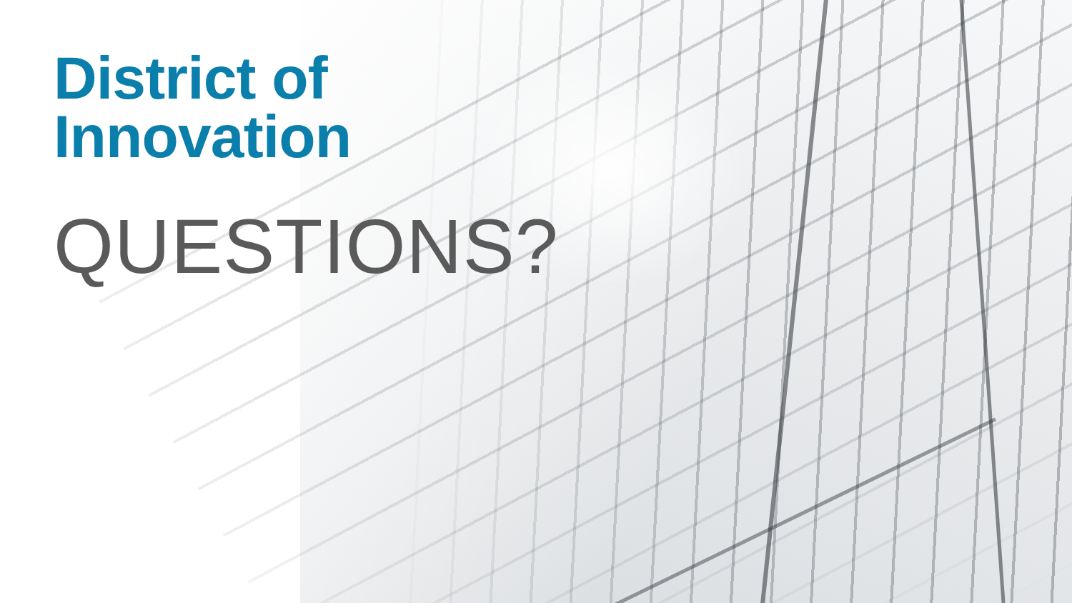District of Innovation
QUESTIONS?